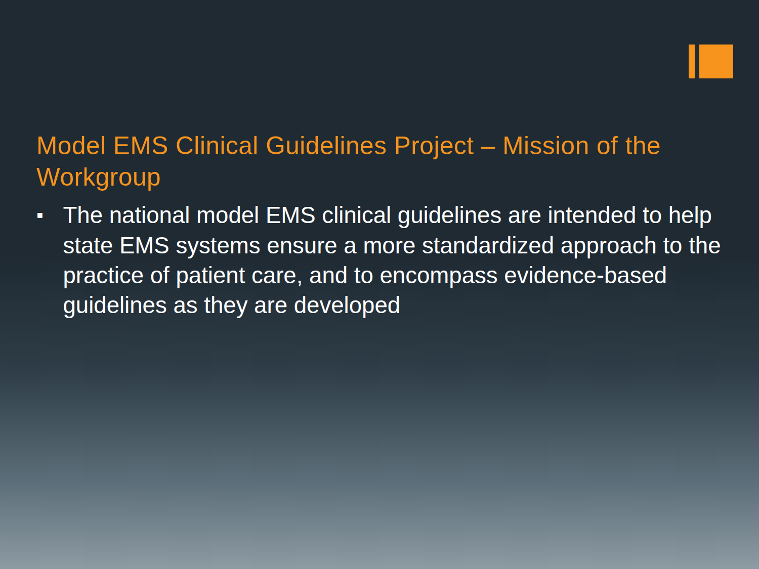Model EMS Clinical Guidelines Project – Mission of the Workgroup
The national model EMS clinical guidelines are intended to help state EMS systems ensure a more standardized approach to the practice of patient care, and to encompass evidence-based guidelines as they are developed